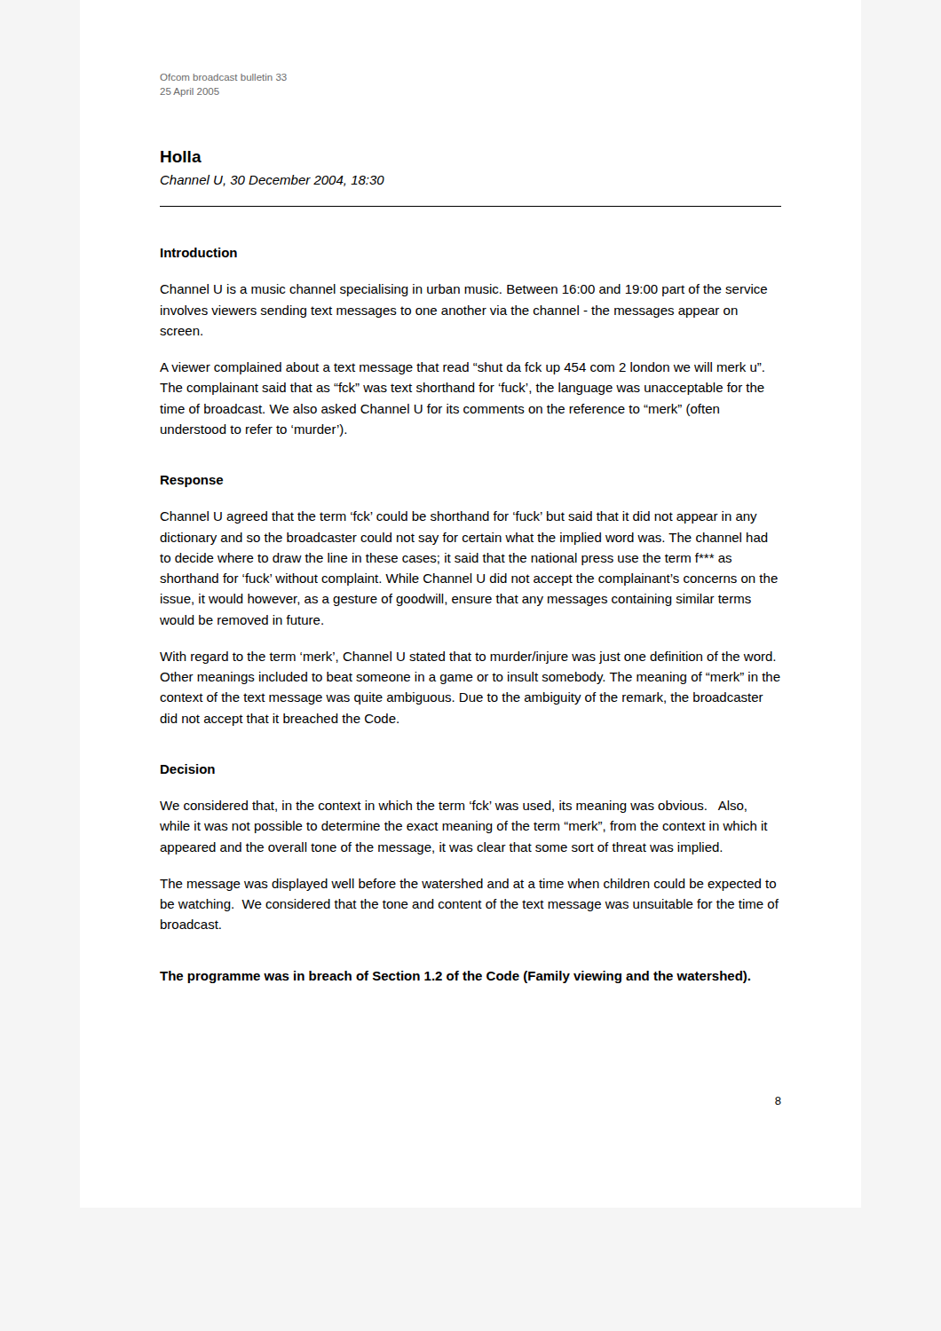Ofcom broadcast bulletin 33
25 April 2005
Holla
Channel U, 30 December 2004, 18:30
Introduction
Channel U is a music channel specialising in urban music. Between 16:00 and 19:00 part of the service involves viewers sending text messages to one another via the channel - the messages appear on screen.
A viewer complained about a text message that read “shut da fck up 454 com 2 london we will merk u”. The complainant said that as “fck” was text shorthand for ‘fuck’, the language was unacceptable for the time of broadcast. We also asked Channel U for its comments on the reference to “merk” (often understood to refer to ‘murder’).
Response
Channel U agreed that the term ‘fck’ could be shorthand for ‘fuck’ but said that it did not appear in any dictionary and so the broadcaster could not say for certain what the implied word was. The channel had to decide where to draw the line in these cases; it said that the national press use the term f*** as shorthand for ‘fuck’ without complaint. While Channel U did not accept the complainant’s concerns on the issue, it would however, as a gesture of goodwill, ensure that any messages containing similar terms would be removed in future.
With regard to the term ‘merk’, Channel U stated that to murder/injure was just one definition of the word. Other meanings included to beat someone in a game or to insult somebody. The meaning of “merk” in the context of the text message was quite ambiguous. Due to the ambiguity of the remark, the broadcaster did not accept that it breached the Code.
Decision
We considered that, in the context in which the term ‘fck’ was used, its meaning was obvious. Also, while it was not possible to determine the exact meaning of the term “merk”, from the context in which it appeared and the overall tone of the message, it was clear that some sort of threat was implied.
The message was displayed well before the watershed and at a time when children could be expected to be watching. We considered that the tone and content of the text message was unsuitable for the time of broadcast.
The programme was in breach of Section 1.2 of the Code (Family viewing and the watershed).
8